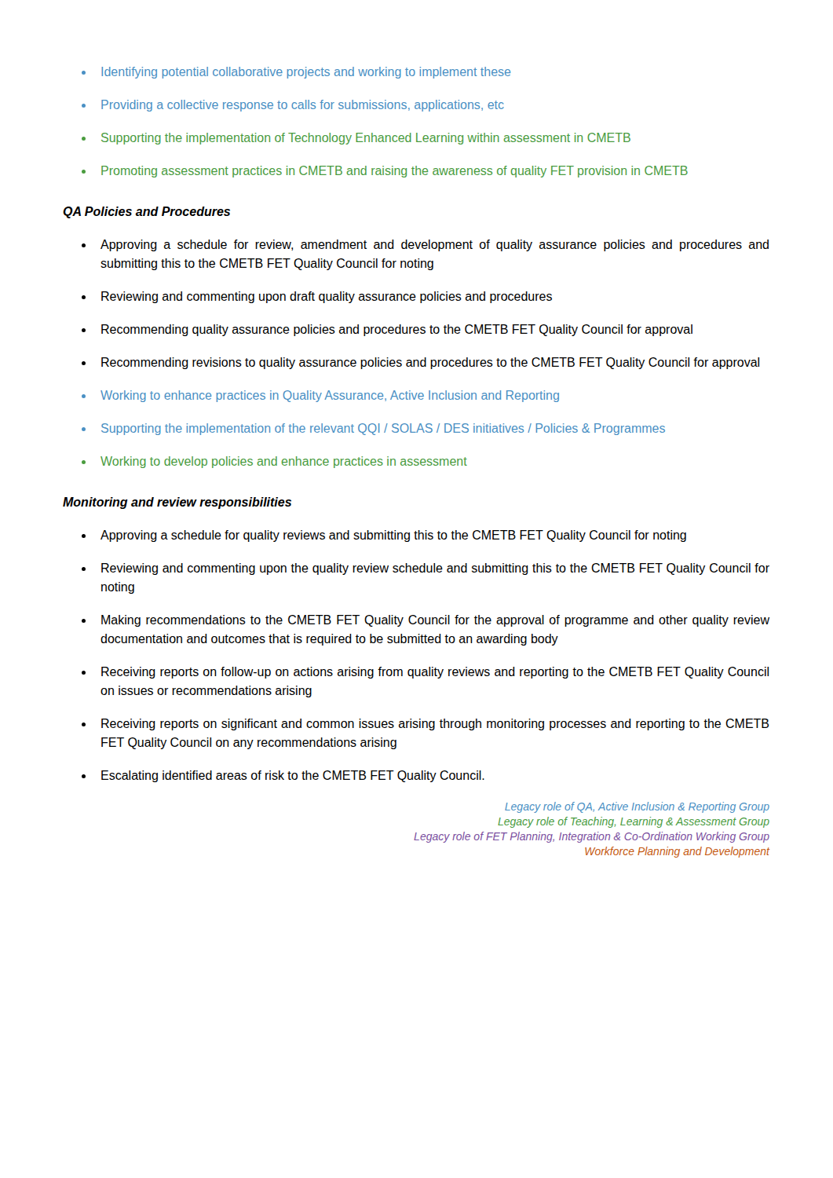Identifying potential collaborative projects and working to implement these
Providing a collective response to calls for submissions, applications, etc
Supporting the implementation of Technology Enhanced Learning within assessment in CMETB
Promoting assessment practices in CMETB and raising the awareness of quality FET provision in CMETB
QA Policies and Procedures
Approving a schedule for review, amendment and development of quality assurance policies and procedures and submitting this to the CMETB FET Quality Council for noting
Reviewing and commenting upon draft quality assurance policies and procedures
Recommending quality assurance policies and procedures to the CMETB FET Quality Council for approval
Recommending revisions to quality assurance policies and procedures to the CMETB FET Quality Council for approval
Working to enhance practices in Quality Assurance, Active Inclusion and Reporting
Supporting the implementation of the relevant QQI / SOLAS / DES initiatives / Policies & Programmes
Working to develop policies and enhance practices in assessment
Monitoring and review responsibilities
Approving a schedule for quality reviews and submitting this to the CMETB FET Quality Council for noting
Reviewing and commenting upon the quality review schedule and submitting this to the CMETB FET Quality Council for noting
Making recommendations to the CMETB FET Quality Council for the approval of programme and other quality review documentation and outcomes that is required to be submitted to an awarding body
Receiving reports on follow-up on actions arising from quality reviews and reporting to the CMETB FET Quality Council on issues or recommendations arising
Receiving reports on significant and common issues arising through monitoring processes and reporting to the CMETB FET Quality Council on any recommendations arising
Escalating identified areas of risk to the CMETB FET Quality Council.
Legacy role of QA, Active Inclusion & Reporting Group
Legacy role of Teaching, Learning & Assessment Group
Legacy role of FET Planning, Integration & Co-Ordination Working Group
Workforce Planning and Development